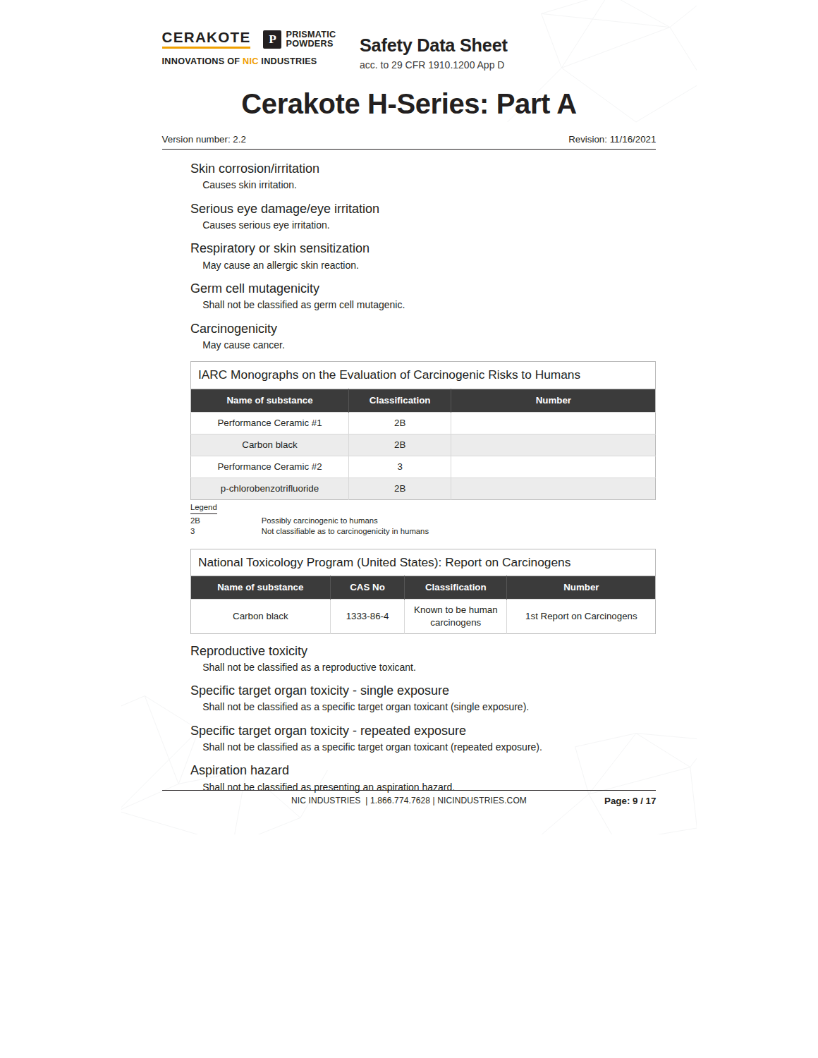CERAKOTE
P
PRISMATIC
POWDERS
INNOVATIONS OF NIC INDUSTRIES
Safety Data Sheet
acc. to 29 CFR 1910.1200 App D
Cerakote H-Series: Part A
Version number: 2.2 Revision: 11/16/2021
Skin corrosion/irritation
Causes skin irritation.
Serious eye damage/eye irritation
Causes serious eye irritation.
Respiratory or skin sensitization
May cause an allergic skin reaction.
Germ cell mutagenicity
Shall not be classified as germ cell mutagenic.
Carcinogenicity
May cause cancer.
IARC Monographs on the Evaluation of Carcinogenic Risks to Humans
| Name of substance | Classification | Number |
| --- | --- | --- |
| Performance Ceramic #1 | 2B | |
| Carbon black | 2B | |
| Performance Ceramic #2 | 3 | |
| p-chlorobenzotrifluoride | 2B | |
Legend
| 2B | Possibly carcinogenic to humans |
| 3 | Not classifiable as to carcinogenicity in humans |
National Toxicology Program (United States): Report on Carcinogens
| Name of substance | CAS No | Classification | Number |
| --- | --- | --- | --- |
| Carbon black | 1333-86-4 | Known to be human carcinogens | 1st Report on Carcinogens |
Reproductive toxicity
Shall not be classified as a reproductive toxicant.
Specific target organ toxicity - single exposure
Shall not be classified as a specific target organ toxicant (single exposure).
Specific target organ toxicity - repeated exposure
Shall not be classified as a specific target organ toxicant (repeated exposure).
Aspiration hazard
Shall not be classified as presenting an aspiration hazard.
NIC INDUSTRIES | 1.866.774.7628 | NICINDUSTRIES.COM
Page: 9 / 17